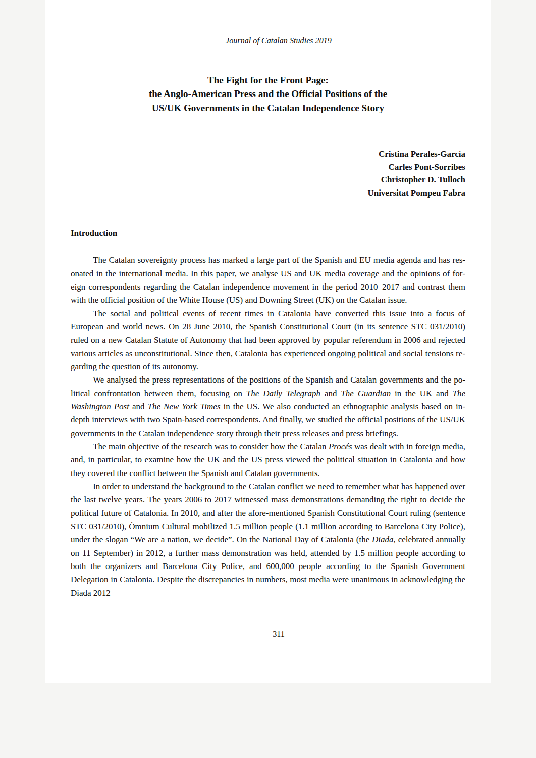Journal of Catalan Studies 2019
The Fight for the Front Page:
the Anglo-American Press and the Official Positions of the
US/UK Governments in the Catalan Independence Story
Cristina Perales-García
Carles Pont-Sorribes
Christopher D. Tulloch
Universitat Pompeu Fabra
Introduction
The Catalan sovereignty process has marked a large part of the Spanish and EU media agenda and has resonated in the international media. In this paper, we analyse US and UK media coverage and the opinions of foreign correspondents regarding the Catalan independence movement in the period 2010–2017 and contrast them with the official position of the White House (US) and Downing Street (UK) on the Catalan issue.
The social and political events of recent times in Catalonia have converted this issue into a focus of European and world news. On 28 June 2010, the Spanish Constitutional Court (in its sentence STC 031/2010) ruled on a new Catalan Statute of Autonomy that had been approved by popular referendum in 2006 and rejected various articles as unconstitutional. Since then, Catalonia has experienced ongoing political and social tensions regarding the question of its autonomy.
We analysed the press representations of the positions of the Spanish and Catalan governments and the political confrontation between them, focusing on The Daily Telegraph and The Guardian in the UK and The Washington Post and The New York Times in the US. We also conducted an ethnographic analysis based on in-depth interviews with two Spain-based correspondents. And finally, we studied the official positions of the US/UK governments in the Catalan independence story through their press releases and press briefings.
The main objective of the research was to consider how the Catalan Procés was dealt with in foreign media, and, in particular, to examine how the UK and the US press viewed the political situation in Catalonia and how they covered the conflict between the Spanish and Catalan governments.
In order to understand the background to the Catalan conflict we need to remember what has happened over the last twelve years. The years 2006 to 2017 witnessed mass demonstrations demanding the right to decide the political future of Catalonia. In 2010, and after the afore-mentioned Spanish Constitutional Court ruling (sentence STC 031/2010), Òmnium Cultural mobilized 1.5 million people (1.1 million according to Barcelona City Police), under the slogan “We are a nation, we decide”. On the National Day of Catalonia (the Diada, celebrated annually on 11 September) in 2012, a further mass demonstration was held, attended by 1.5 million people according to both the organizers and Barcelona City Police, and 600,000 people according to the Spanish Government Delegation in Catalonia. Despite the discrepancies in numbers, most media were unanimous in acknowledging the Diada 2012
311